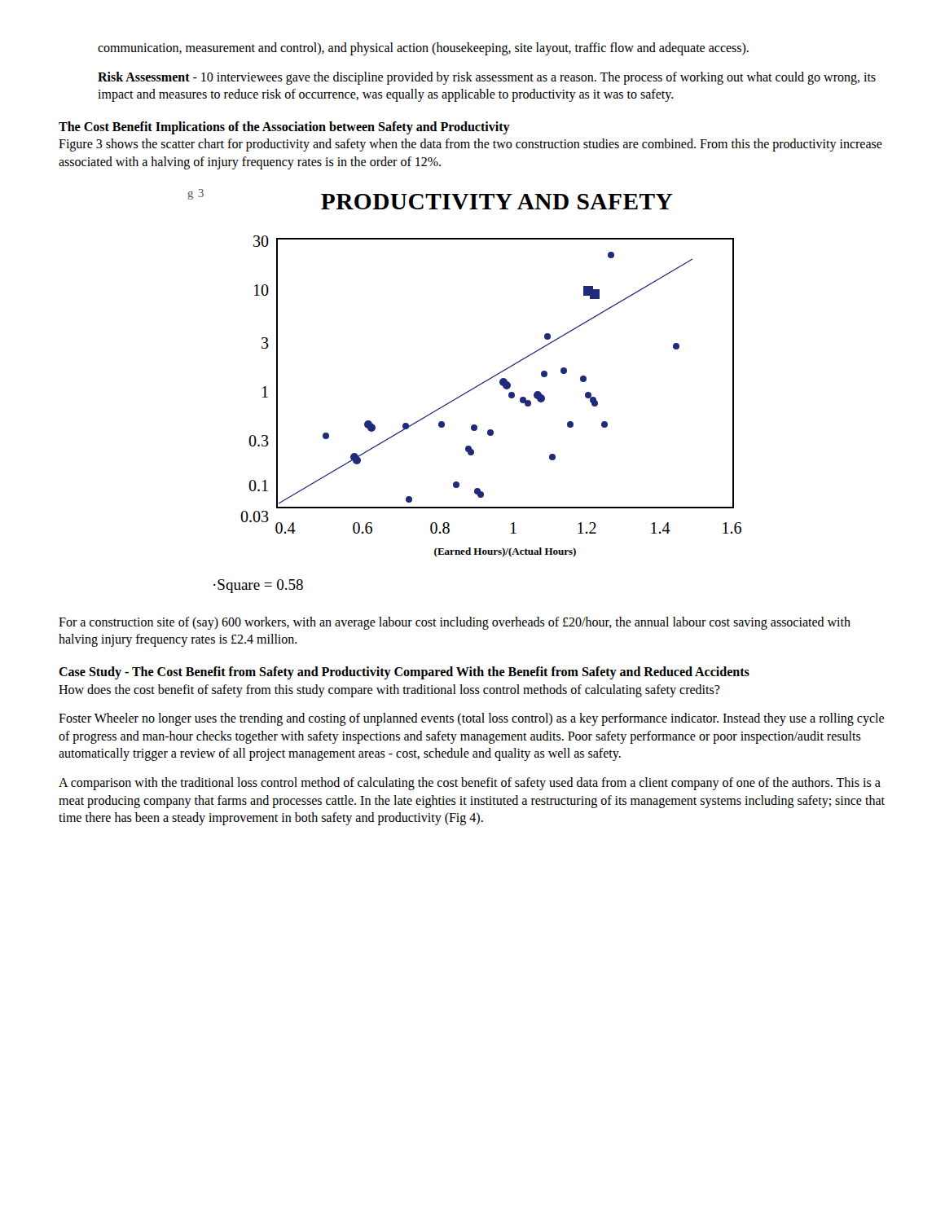communication, measurement and control), and physical action (housekeeping, site layout, traffic flow and adequate access).
Risk Assessment - 10 interviewees gave the discipline provided by risk assessment as a reason. The process of working out what could go wrong, its impact and measures to reduce risk of occurrence, was equally as applicable to productivity as it was to safety.
The Cost Benefit Implications of the Association between Safety and Productivity
Figure 3 shows the scatter chart for productivity and safety when the data from the two construction studies are combined. From this the productivity increase associated with a halving of injury frequency rates is in the order of 12%.
g 3
PRODUCTIVITY AND SAFETY
30 10 3 1 0.3 0.1 0.03 0.4 0.6 0.8 1 1.2 1.4 1.6 (Earned Hours)/(Actual Hours)
·Square = 0.58
For a construction site of (say) 600 workers, with an average labour cost including overheads of £20/hour, the annual labour cost saving associated with halving injury frequency rates is £2.4 million.
Case Study - The Cost Benefit from Safety and Productivity Compared With the Benefit from Safety and Reduced Accidents
How does the cost benefit of safety from this study compare with traditional loss control methods of calculating safety credits?
Foster Wheeler no longer uses the trending and costing of unplanned events (total loss control) as a key performance indicator. Instead they use a rolling cycle of progress and man-hour checks together with safety inspections and safety management audits. Poor safety performance or poor inspection/audit results automatically trigger a review of all project management areas - cost, schedule and quality as well as safety.
A comparison with the traditional loss control method of calculating the cost benefit of safety used data from a client company of one of the authors. This is a meat producing company that farms and processes cattle. In the late eighties it instituted a restructuring of its management systems including safety; since that time there has been a steady improvement in both safety and productivity (Fig 4).